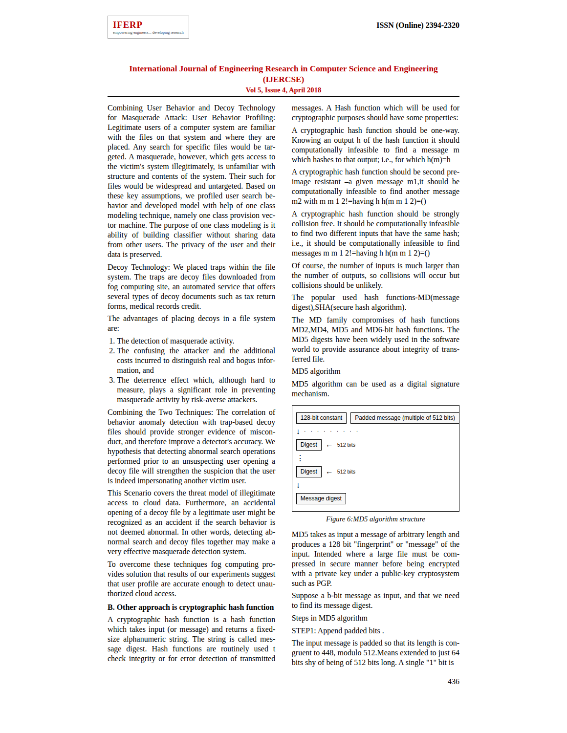IFERPempowering engineers... developing research
ISSN (Online) 2394-2320
International Journal of Engineering Research in Computer Science and Engineering
(IJERCSE)
Vol 5, Issue 4, April 2018
Combining User Behavior and Decoy Technology for Masquerade Attack: User Behavior Profiling: Legitimate users of a computer system are familiar with the files on that system and where they are placed. Any search for specific files would be targeted. A masquerade, however, which gets access to the victim's system illegitimately, is unfamiliar with structure and contents of the system. Their such for files would be widespread and untargeted. Based on these key assumptions, we profiled user search behavior and developed model with help of one class modeling technique, namely one class provision vector machine. The purpose of one class modeling is it ability of building classifier without sharing data from other users. The privacy of the user and their data is preserved.
Decoy Technology: We placed traps within the file system. The traps are decoy files downloaded from fog computing site, an automated service that offers several types of decoy documents such as tax return forms, medical records credit.
The advantages of placing decoys in a file system are:
The detection of masquerade activity.
The confusing the attacker and the additional costs incurred to distinguish real and bogus information, and
The deterrence effect which, although hard to measure, plays a significant role in preventing masquerade activity by risk-averse attackers.
Combining the Two Techniques: The correlation of behavior anomaly detection with trap-based decoy files should provide stronger evidence of misconduct, and therefore improve a detector's accuracy. We hypothesis that detecting abnormal search operations performed prior to an unsuspecting user opening a decoy file will strengthen the suspicion that the user is indeed impersonating another victim user.
This Scenario covers the threat model of illegitimate access to cloud data. Furthermore, an accidental opening of a decoy file by a legitimate user might be recognized as an accident if the search behavior is not deemed abnormal. In other words, detecting abnormal search and decoy files together may make a very effective masquerade detection system.
To overcome these techniques fog computing provides solution that results of our experiments suggest that user profile are accurate enough to detect unauthorized cloud access.
B. Other approach is cryptographic hash function
A cryptographic hash function is a hash function which takes input (or message) and returns a fixed-size alphanumeric string. The string is called message digest. Hash functions are routinely used t check integrity or for error detection of transmitted messages. A Hash function which will be used for cryptographic purposes should have some properties:
A cryptographic hash function should be one-way. Knowing an output h of the hash function it should computationally infeasible to find a message m which hashes to that output; i.e., for which h(m)=h
A cryptographic hash function should be second pre-image resistant –a given message m1,it should be computationally infeasible to find another message m2 with m m 1 2!=having h h(m m 1 2)=()
A cryptographic hash function should be strongly collision free. It should be computationally infeasible to find two different inputs that have the same hash; i.e., it should be computationally infeasible to find messages m m 1 2!=having h h(m m 1 2)=()
Of course, the number of inputs is much larger than the number of outputs, so collisions will occur but collisions should be unlikely.
The popular used hash functions-MD(message digest),SHA(secure hash algorithm).
The MD family compromises of hash functions MD2,MD4, MD5 and MD6-bit hash functions. The MD5 digests have been widely used in the software world to provide assurance about integrity of transferred file.
MD5 algorithm
MD5 algorithm can be used as a digital signature mechanism.
128-bit constant Padded message (multiple of 512 bits)
↓ · · · · · · · · ·
Digest ← 512 bits
⋮
Digest ← 512 bits
↓
Message digest
Figure 6:MD5 algorithm structure
MD5 takes as input a message of arbitrary length and produces a 128 bit "fingerprint" or "message" of the input. Intended where a large file must be compressed in secure manner before being encrypted with a private key under a public-key cryptosystem such as PGP.
Suppose a b-bit message as input, and that we need to find its message digest.
Steps in MD5 algorithm
STEP1: Append padded bits .
The input message is padded so that its length is congruent to 448, modulo 512.Means extended to just 64 bits shy of being of 512 bits long. A single "1" bit is
436